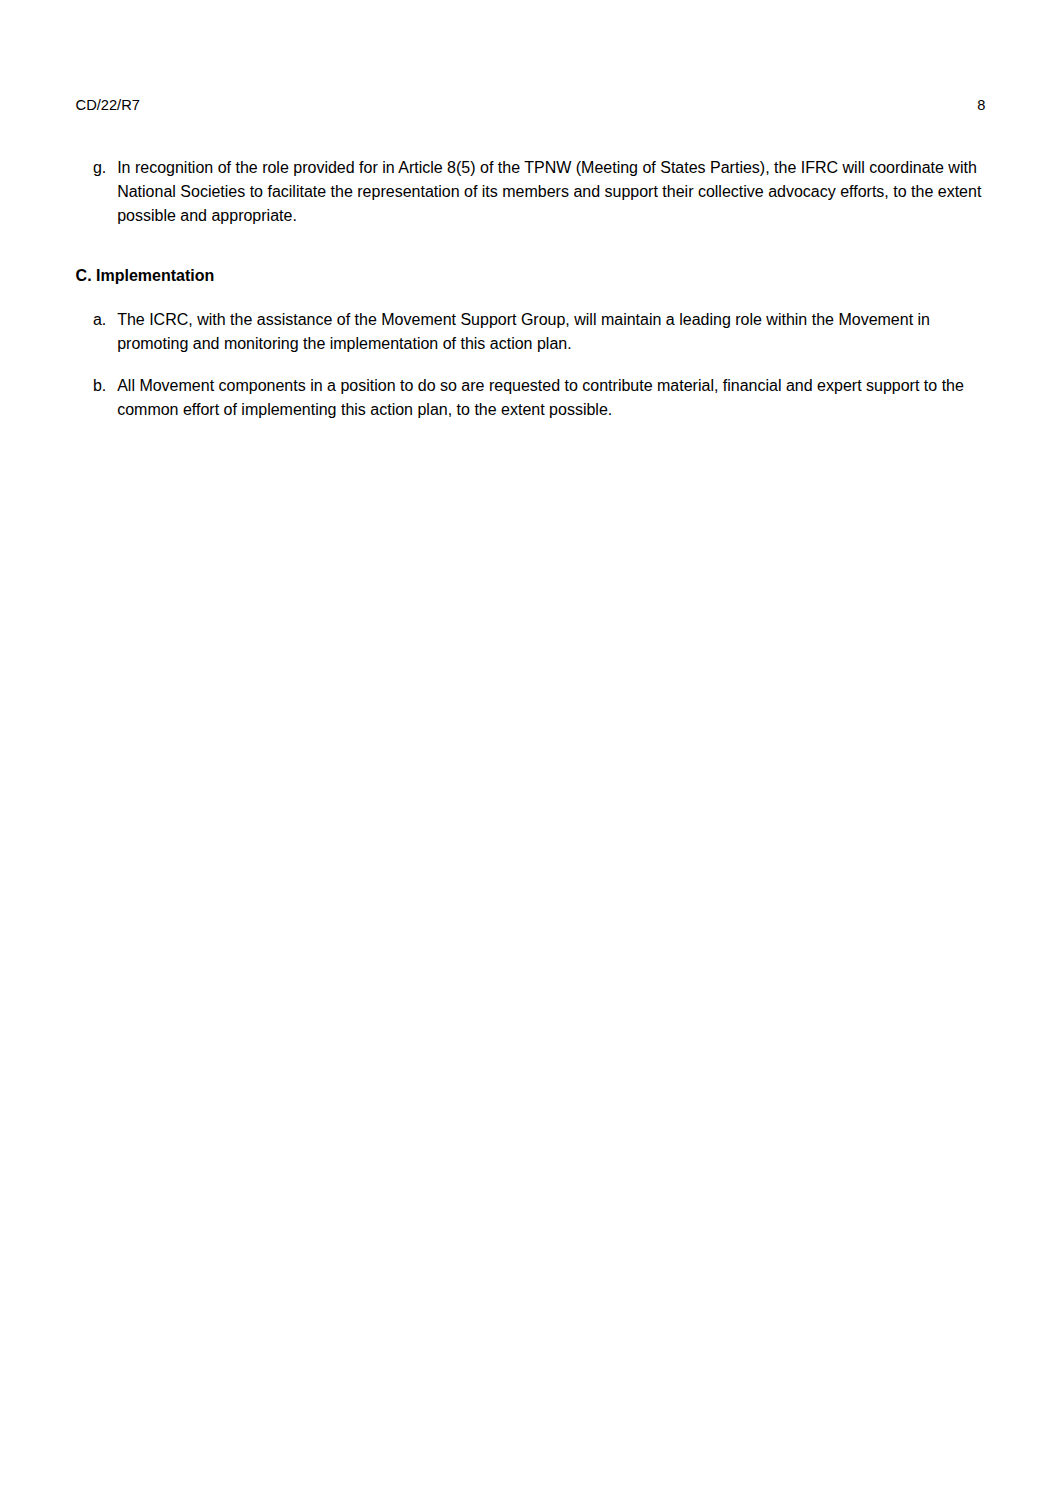CD/22/R7 8
In recognition of the role provided for in Article 8(5) of the TPNW (Meeting of States Parties), the IFRC will coordinate with National Societies to facilitate the representation of its members and support their collective advocacy efforts, to the extent possible and appropriate.
C. Implementation
The ICRC, with the assistance of the Movement Support Group, will maintain a leading role within the Movement in promoting and monitoring the implementation of this action plan.
All Movement components in a position to do so are requested to contribute material, financial and expert support to the common effort of implementing this action plan, to the extent possible.